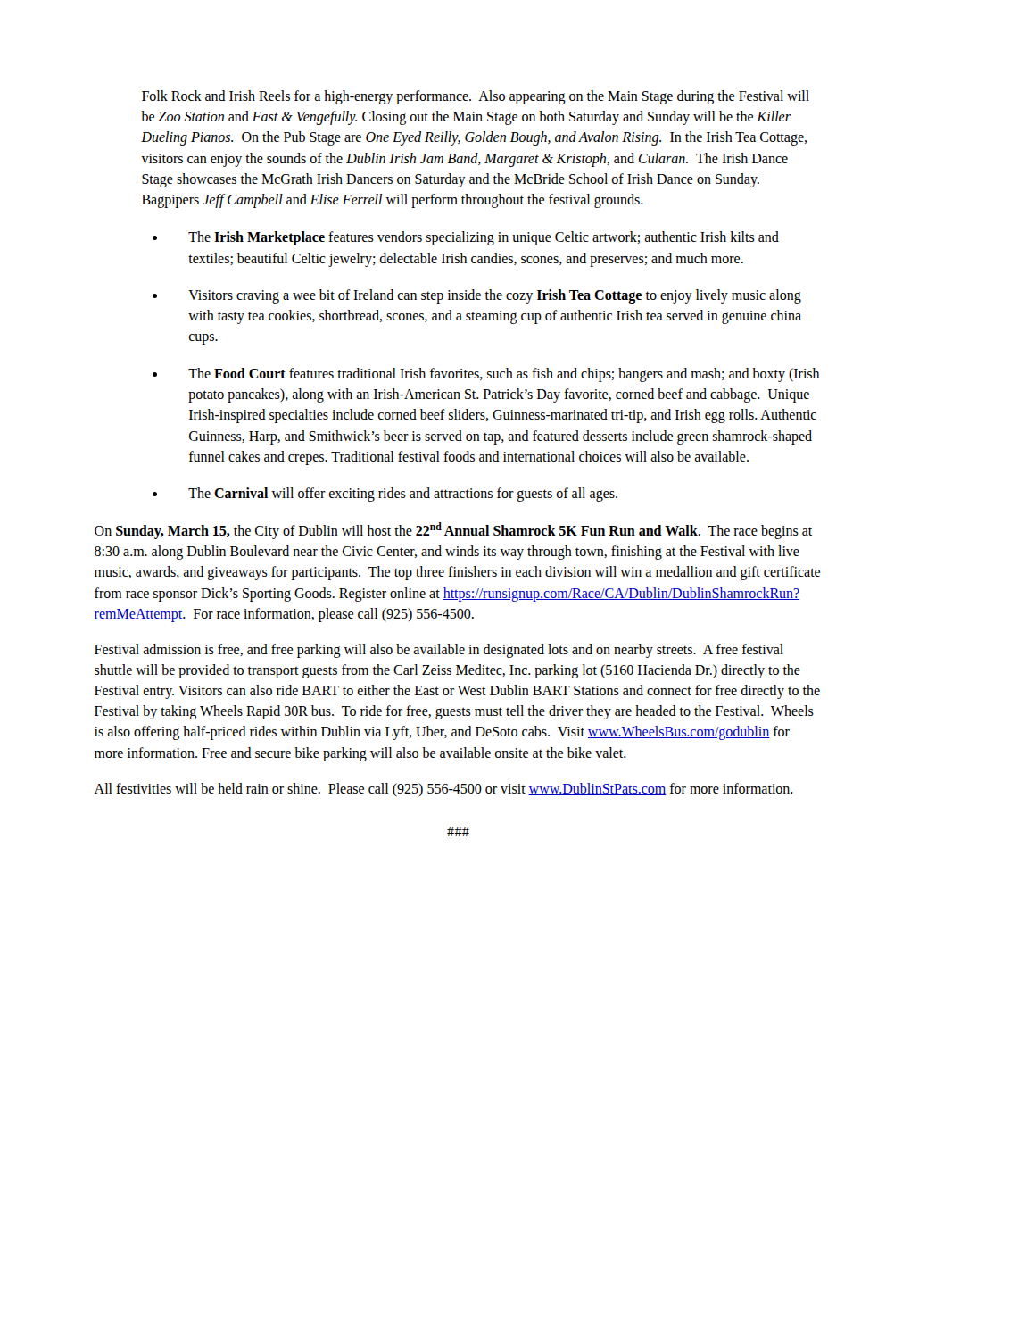Folk Rock and Irish Reels for a high-energy performance. Also appearing on the Main Stage during the Festival will be Zoo Station and Fast & Vengefully. Closing out the Main Stage on both Saturday and Sunday will be the Killer Dueling Pianos. On the Pub Stage are One Eyed Reilly, Golden Bough, and Avalon Rising. In the Irish Tea Cottage, visitors can enjoy the sounds of the Dublin Irish Jam Band, Margaret & Kristoph, and Cularan. The Irish Dance Stage showcases the McGrath Irish Dancers on Saturday and the McBride School of Irish Dance on Sunday. Bagpipers Jeff Campbell and Elise Ferrell will perform throughout the festival grounds.
The Irish Marketplace features vendors specializing in unique Celtic artwork; authentic Irish kilts and textiles; beautiful Celtic jewelry; delectable Irish candies, scones, and preserves; and much more.
Visitors craving a wee bit of Ireland can step inside the cozy Irish Tea Cottage to enjoy lively music along with tasty tea cookies, shortbread, scones, and a steaming cup of authentic Irish tea served in genuine china cups.
The Food Court features traditional Irish favorites, such as fish and chips; bangers and mash; and boxty (Irish potato pancakes), along with an Irish-American St. Patrick’s Day favorite, corned beef and cabbage. Unique Irish-inspired specialties include corned beef sliders, Guinness-marinated tri-tip, and Irish egg rolls. Authentic Guinness, Harp, and Smithwick’s beer is served on tap, and featured desserts include green shamrock-shaped funnel cakes and crepes. Traditional festival foods and international choices will also be available.
The Carnival will offer exciting rides and attractions for guests of all ages.
On Sunday, March 15, the City of Dublin will host the 22nd Annual Shamrock 5K Fun Run and Walk. The race begins at 8:30 a.m. along Dublin Boulevard near the Civic Center, and winds its way through town, finishing at the Festival with live music, awards, and giveaways for participants. The top three finishers in each division will win a medallion and gift certificate from race sponsor Dick’s Sporting Goods. Register online at https://runsignup.com/Race/CA/Dublin/DublinShamrockRun?remMeAttempt. For race information, please call (925) 556-4500.
Festival admission is free, and free parking will also be available in designated lots and on nearby streets. A free festival shuttle will be provided to transport guests from the Carl Zeiss Meditec, Inc. parking lot (5160 Hacienda Dr.) directly to the Festival entry. Visitors can also ride BART to either the East or West Dublin BART Stations and connect for free directly to the Festival by taking Wheels Rapid 30R bus. To ride for free, guests must tell the driver they are headed to the Festival. Wheels is also offering half-priced rides within Dublin via Lyft, Uber, and DeSoto cabs. Visit www.WheelsBus.com/godublin for more information. Free and secure bike parking will also be available onsite at the bike valet.
All festivities will be held rain or shine. Please call (925) 556-4500 or visit www.DublinStPats.com for more information.
###